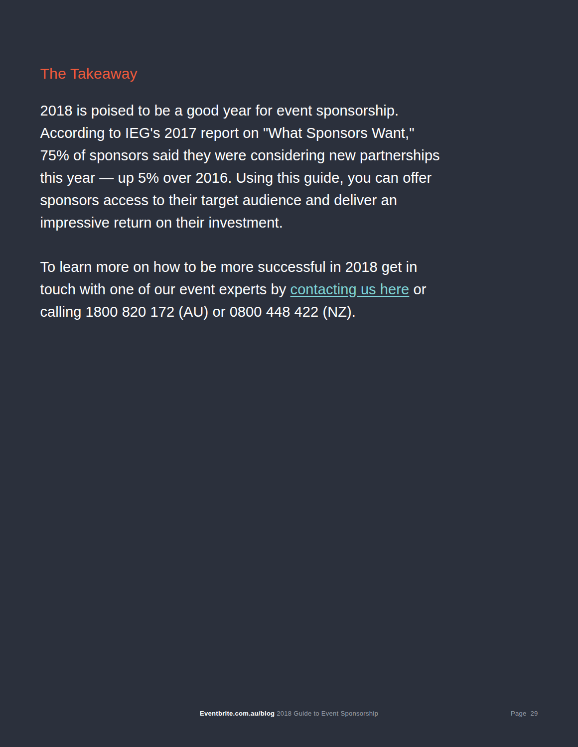The Takeaway
2018 is poised to be a good year for event sponsorship. According to IEG's 2017 report on "What Sponsors Want," 75% of sponsors said they were considering new partnerships this year — up 5% over 2016. Using this guide, you can offer sponsors access to their target audience and deliver an impressive return on their investment.
To learn more on how to be more successful in 2018 get in touch with one of our event experts by contacting us here or calling 1800 820 172 (AU) or 0800 448 422 (NZ).
Eventbrite.com.au/blog 2018 Guide to Event Sponsorship
Page 29